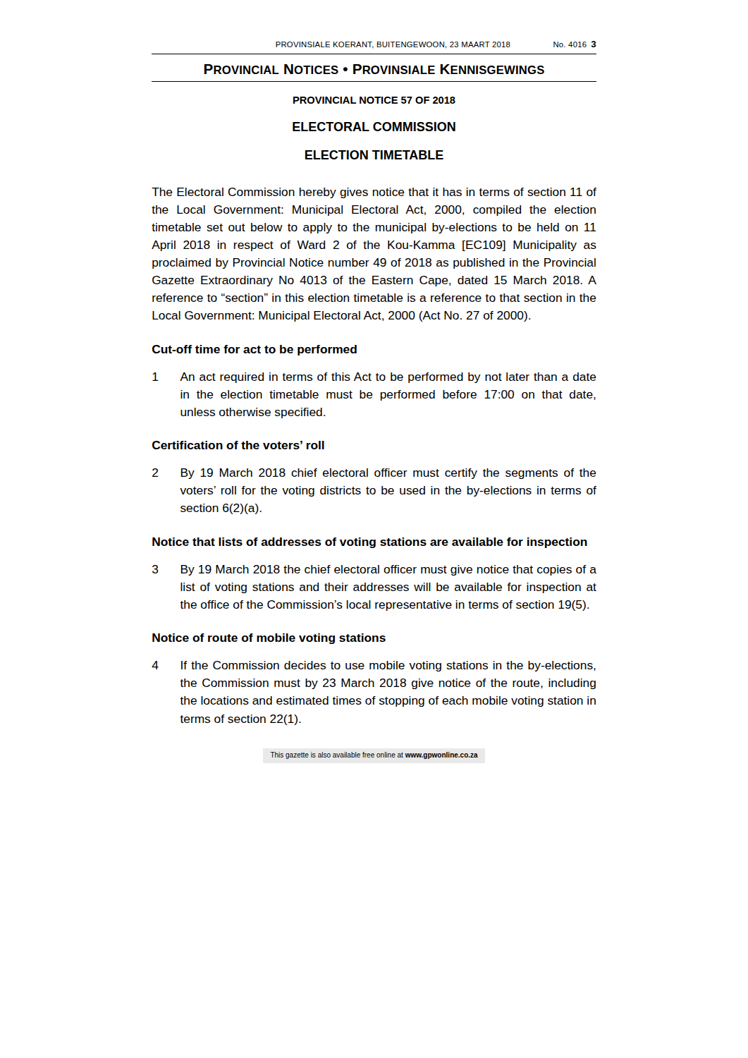PROVINSIALE KOERANT, BUITENGEWOON, 23 MAART 2018
No. 40163
PROVINCIAL NOTICES • PROVINSIALE KENNISGEWINGS
PROVINCIAL NOTICE 57 OF 2018
ELECTORAL COMMISSION
ELECTION TIMETABLE
The Electoral Commission hereby gives notice that it has in terms of section 11 of the Local Government: Municipal Electoral Act, 2000, compiled the election timetable set out below to apply to the municipal by-elections to be held on 11 April 2018 in respect of Ward 2 of the Kou-Kamma [EC109] Municipality as proclaimed by Provincial Notice number 49 of 2018 as published in the Provincial Gazette Extraordinary No 4013 of the Eastern Cape, dated 15 March 2018. A reference to “section” in this election timetable is a reference to that section in the Local Government: Municipal Electoral Act, 2000 (Act No. 27 of 2000).
Cut-off time for act to be performed
1
An act required in terms of this Act to be performed by not later than a date in the election timetable must be performed before 17:00 on that date, unless otherwise specified.
Certification of the voters’ roll
2
By 19 March 2018 chief electoral officer must certify the segments of the voters’ roll for the voting districts to be used in the by-elections in terms of section 6(2)(a).
Notice that lists of addresses of voting stations are available for inspection
3
By 19 March 2018 the chief electoral officer must give notice that copies of a list of voting stations and their addresses will be available for inspection at the office of the Commission’s local representative in terms of section 19(5).
Notice of route of mobile voting stations
4
If the Commission decides to use mobile voting stations in the by-elections, the Commission must by 23 March 2018 give notice of the route, including the locations and estimated times of stopping of each mobile voting station in terms of section 22(1).
This gazette is also available free online at www.gpwonline.co.za